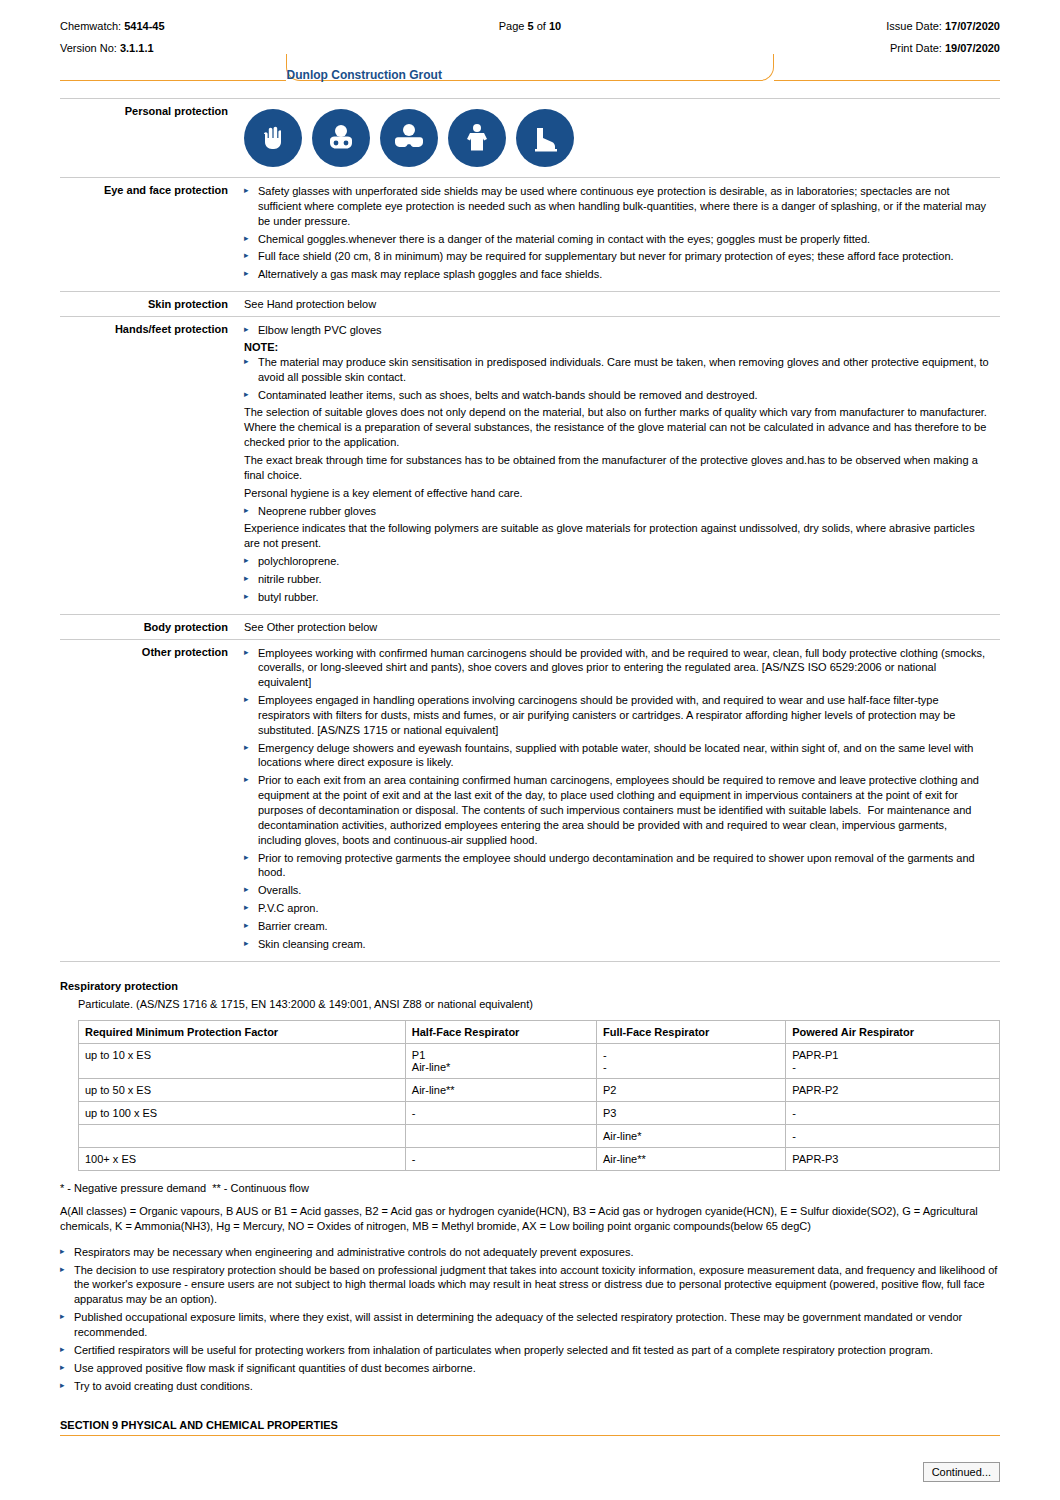Chemwatch: 5414-45
Version No: 3.1.1.1
Page 5 of 10
Issue Date: 17/07/2020
Print Date: 19/07/2020
Dunlop Construction Grout
| Personal protection | |
| Eye and face protection | Safety glasses with unperforated side shields may be used where continuous eye protection is desirable, as in laboratories; spectacles are not sufficient where complete eye protection is needed such as when handling bulk-quantities, where there is a danger of splashing, or if the material may be under pressure. Chemical goggles.whenever there is a danger of the material coming in contact with the eyes; goggles must be properly fitted. Full face shield (20 cm, 8 in minimum) may be required for supplementary but never for primary protection of eyes; these afford face protection. Alternatively a gas mask may replace splash goggles and face shields. |
| Skin protection | See Hand protection below |
| Hands/feet protection | Elbow length PVC gloves NOTE: The material may produce skin sensitisation in predisposed individuals. Care must be taken, when removing gloves and other protective equipment, to avoid all possible skin contact. Contaminated leather items, such as shoes, belts and watch-bands should be removed and destroyed. The selection of suitable gloves does not only depend on the material, but also on further marks of quality which vary from manufacturer to manufacturer. Where the chemical is a preparation of several substances, the resistance of the glove material can not be calculated in advance and has therefore to be checked prior to the application. The exact break through time for substances has to be obtained from the manufacturer of the protective gloves and.has to be observed when making a final choice. Personal hygiene is a key element of effective hand care. Neoprene rubber gloves Experience indicates that the following polymers are suitable as glove materials for protection against undissolved, dry solids, where abrasive particles are not present. polychloroprene. nitrile rubber. butyl rubber. |
| Body protection | See Other protection below |
| Other protection | Employees working with confirmed human carcinogens should be provided with, and be required to wear, clean, full body protective clothing (smocks, coveralls, or long-sleeved shirt and pants), shoe covers and gloves prior to entering the regulated area. [AS/NZS ISO 6529:2006 or national equivalent] Employees engaged in handling operations involving carcinogens should be provided with, and required to wear and use half-face filter-type respirators with filters for dusts, mists and fumes, or air purifying canisters or cartridges. A respirator affording higher levels of protection may be substituted. [AS/NZS 1715 or national equivalent] Emergency deluge showers and eyewash fountains, supplied with potable water, should be located near, within sight of, and on the same level with locations where direct exposure is likely. Prior to each exit from an area containing confirmed human carcinogens, employees should be required to remove and leave protective clothing and equipment at the point of exit and at the last exit of the day, to place used clothing and equipment in impervious containers at the point of exit for purposes of decontamination or disposal. The contents of such impervious containers must be identified with suitable labels. For maintenance and decontamination activities, authorized employees entering the area should be provided with and required to wear clean, impervious garments, including gloves, boots and continuous-air supplied hood. Prior to removing protective garments the employee should undergo decontamination and be required to shower upon removal of the garments and hood. Overalls. P.V.C apron. Barrier cream. Skin cleansing cream. |
Respiratory protection
Particulate. (AS/NZS 1716 & 1715, EN 143:2000 & 149:001, ANSI Z88 or national equivalent)
| Required Minimum Protection Factor | Half-Face Respirator | Full-Face Respirator | Powered Air Respirator |
| --- | --- | --- | --- |
| up to 10 x ES | P1 Air-line* | - - | PAPR-P1 - |
| up to 50 x ES | Air-line** | P2 | PAPR-P2 |
| up to 100 x ES | - | P3 | - |
| | | Air-line* | - |
| 100+ x ES | - | Air-line** | PAPR-P3 |
* - Negative pressure demand ** - Continuous flow
A(All classes) = Organic vapours, B AUS or B1 = Acid gasses, B2 = Acid gas or hydrogen cyanide(HCN), B3 = Acid gas or hydrogen cyanide(HCN), E = Sulfur dioxide(SO2), G = Agricultural chemicals, K = Ammonia(NH3), Hg = Mercury, NO = Oxides of nitrogen, MB = Methyl bromide, AX = Low boiling point organic compounds(below 65 degC)
Respirators may be necessary when engineering and administrative controls do not adequately prevent exposures.
The decision to use respiratory protection should be based on professional judgment that takes into account toxicity information, exposure measurement data, and frequency and likelihood of the worker's exposure - ensure users are not subject to high thermal loads which may result in heat stress or distress due to personal protective equipment (powered, positive flow, full face apparatus may be an option).
Published occupational exposure limits, where they exist, will assist in determining the adequacy of the selected respiratory protection. These may be government mandated or vendor recommended.
Certified respirators will be useful for protecting workers from inhalation of particulates when properly selected and fit tested as part of a complete respiratory protection program.
Use approved positive flow mask if significant quantities of dust becomes airborne.
Try to avoid creating dust conditions.
SECTION 9 PHYSICAL AND CHEMICAL PROPERTIES
Continued...